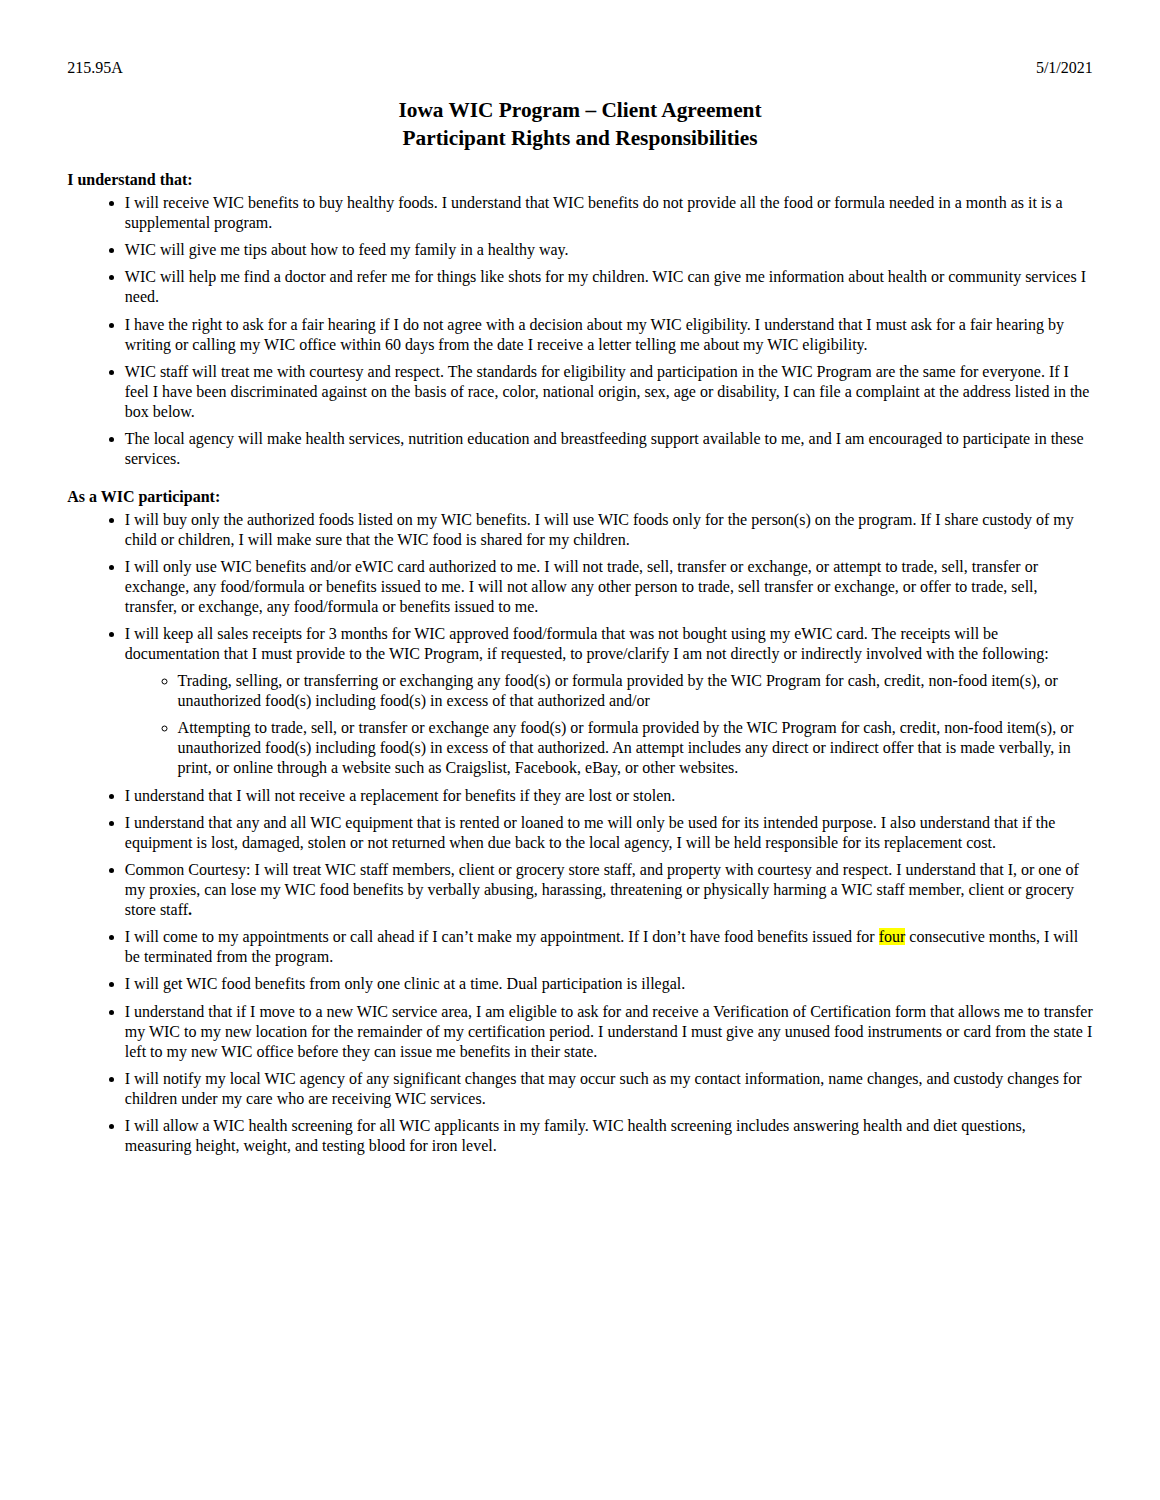215.95A 5/1/2021
Iowa WIC Program – Client AgreementParticipant Rights and Responsibilities
I understand that:
I will receive WIC benefits to buy healthy foods. I understand that WIC benefits do not provide all the food or formula needed in a month as it is a supplemental program.
WIC will give me tips about how to feed my family in a healthy way.
WIC will help me find a doctor and refer me for things like shots for my children. WIC can give me information about health or community services I need.
I have the right to ask for a fair hearing if I do not agree with a decision about my WIC eligibility. I understand that I must ask for a fair hearing by writing or calling my WIC office within 60 days from the date I receive a letter telling me about my WIC eligibility.
WIC staff will treat me with courtesy and respect. The standards for eligibility and participation in the WIC Program are the same for everyone. If I feel I have been discriminated against on the basis of race, color, national origin, sex, age or disability, I can file a complaint at the address listed in the box below.
The local agency will make health services, nutrition education and breastfeeding support available to me, and I am encouraged to participate in these services.
As a WIC participant:
I will buy only the authorized foods listed on my WIC benefits. I will use WIC foods only for the person(s) on the program. If I share custody of my child or children, I will make sure that the WIC food is shared for my children.
I will only use WIC benefits and/or eWIC card authorized to me. I will not trade, sell, transfer or exchange, or attempt to trade, sell, transfer or exchange, any food/formula or benefits issued to me. I will not allow any other person to trade, sell transfer or exchange, or offer to trade, sell, transfer, or exchange, any food/formula or benefits issued to me.
I will keep all sales receipts for 3 months for WIC approved food/formula that was not bought using my eWIC card. The receipts will be documentation that I must provide to the WIC Program, if requested, to prove/clarify I am not directly or indirectly involved with the following:
Trading, selling, or transferring or exchanging any food(s) or formula provided by the WIC Program for cash, credit, non-food item(s), or unauthorized food(s) including food(s) in excess of that authorized and/or
Attempting to trade, sell, or transfer or exchange any food(s) or formula provided by the WIC Program for cash, credit, non-food item(s), or unauthorized food(s) including food(s) in excess of that authorized. An attempt includes any direct or indirect offer that is made verbally, in print, or online through a website such as Craigslist, Facebook, eBay, or other websites.
I understand that I will not receive a replacement for benefits if they are lost or stolen.
I understand that any and all WIC equipment that is rented or loaned to me will only be used for its intended purpose. I also understand that if the equipment is lost, damaged, stolen or not returned when due back to the local agency, I will be held responsible for its replacement cost.
Common Courtesy: I will treat WIC staff members, client or grocery store staff, and property with courtesy and respect. I understand that I, or one of my proxies, can lose my WIC food benefits by verbally abusing, harassing, threatening or physically harming a WIC staff member, client or grocery store staff.
I will come to my appointments or call ahead if I can’t make my appointment. If I don’t have food benefits issued for four consecutive months, I will be terminated from the program.
I will get WIC food benefits from only one clinic at a time. Dual participation is illegal.
I understand that if I move to a new WIC service area, I am eligible to ask for and receive a Verification of Certification form that allows me to transfer my WIC to my new location for the remainder of my certification period. I understand I must give any unused food instruments or card from the state I left to my new WIC office before they can issue me benefits in their state.
I will notify my local WIC agency of any significant changes that may occur such as my contact information, name changes, and custody changes for children under my care who are receiving WIC services.
I will allow a WIC health screening for all WIC applicants in my family. WIC health screening includes answering health and diet questions, measuring height, weight, and testing blood for iron level.